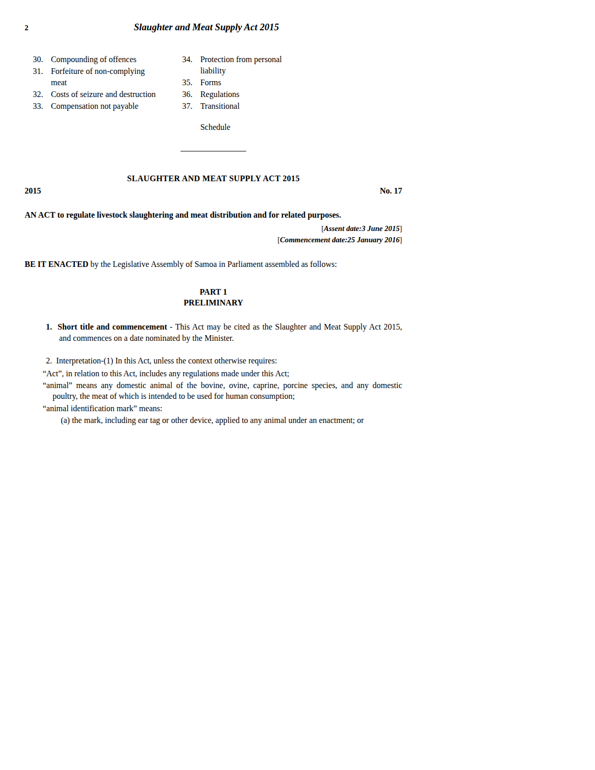2 Slaughter and Meat Supply Act 2015
30. Compounding of offences
31. Forfeiture of non-complying meat
32. Costs of seizure and destruction
33. Compensation not payable
34. Protection from personal liability
35. Forms
36. Regulations
37. Transitional
Schedule
SLAUGHTER AND MEAT SUPPLY ACT 2015
2015 No. 17
AN ACT to regulate livestock slaughtering and meat distribution and for related purposes.
[Assent date:3 June 2015]
[Commencement date:25 January 2016]
BE IT ENACTED by the Legislative Assembly of Samoa in Parliament assembled as follows:
PART 1
PRELIMINARY
1. Short title and commencement - This Act may be cited as the Slaughter and Meat Supply Act 2015, and commences on a date nominated by the Minister.
2. Interpretation-(1) In this Act, unless the context otherwise requires:
“Act”, in relation to this Act, includes any regulations made under this Act; “animal” means any domestic animal of the bovine, ovine, caprine, porcine species, and any domestic poultry, the meat of which is intended to be used for human consumption; “animal identification mark” means: (a) the mark, including ear tag or other device, applied to any animal under an enactment; or